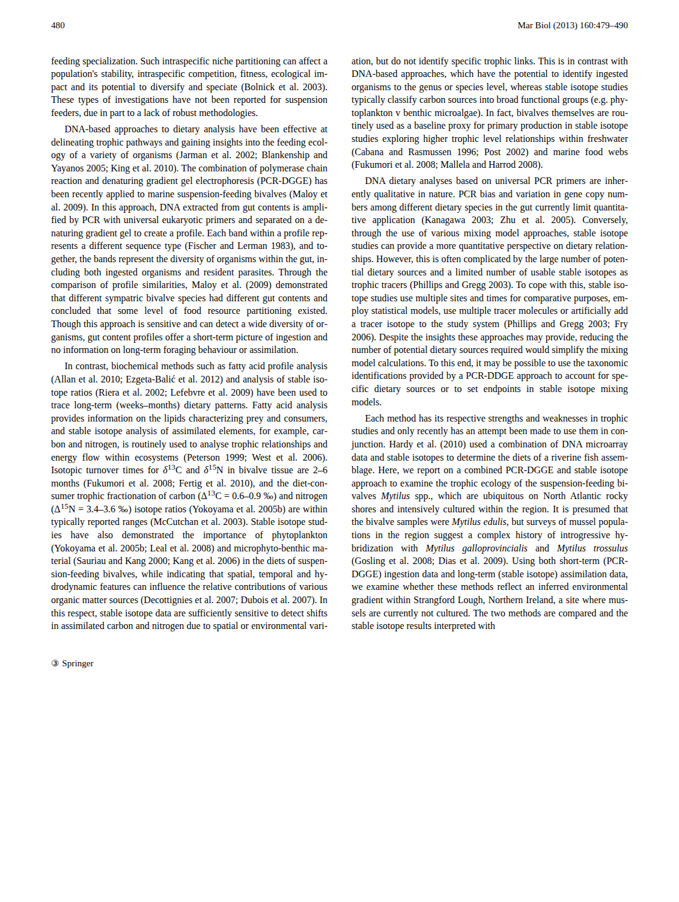480 Mar Biol (2013) 160:479–490
feeding specialization. Such intraspecific niche partitioning can affect a population's stability, intraspecific competition, fitness, ecological impact and its potential to diversify and speciate (Bolnick et al. 2003). These types of investigations have not been reported for suspension feeders, due in part to a lack of robust methodologies.
DNA-based approaches to dietary analysis have been effective at delineating trophic pathways and gaining insights into the feeding ecology of a variety of organisms (Jarman et al. 2002; Blankenship and Yayanos 2005; King et al. 2010). The combination of polymerase chain reaction and denaturing gradient gel electrophoresis (PCR-DGGE) has been recently applied to marine suspension-feeding bivalves (Maloy et al. 2009). In this approach, DNA extracted from gut contents is amplified by PCR with universal eukaryotic primers and separated on a denaturing gradient gel to create a profile. Each band within a profile represents a different sequence type (Fischer and Lerman 1983), and together, the bands represent the diversity of organisms within the gut, including both ingested organisms and resident parasites. Through the comparison of profile similarities, Maloy et al. (2009) demonstrated that different sympatric bivalve species had different gut contents and concluded that some level of food resource partitioning existed. Though this approach is sensitive and can detect a wide diversity of organisms, gut content profiles offer a short-term picture of ingestion and no information on long-term foraging behaviour or assimilation.
In contrast, biochemical methods such as fatty acid profile analysis (Allan et al. 2010; Ezgeta-Balić et al. 2012) and analysis of stable isotope ratios (Riera et al. 2002; Lefebvre et al. 2009) have been used to trace long-term (weeks–months) dietary patterns. Fatty acid analysis provides information on the lipids characterizing prey and consumers, and stable isotope analysis of assimilated elements, for example, carbon and nitrogen, is routinely used to analyse trophic relationships and energy flow within ecosystems (Peterson 1999; West et al. 2006). Isotopic turnover times for δ13C and δ15N in bivalve tissue are 2–6 months (Fukumori et al. 2008; Fertig et al. 2010), and the diet-consumer trophic fractionation of carbon (Δ13C = 0.6–0.9 ‰) and nitrogen (Δ15N = 3.4–3.6 ‰) isotope ratios (Yokoyama et al. 2005b) are within typically reported ranges (McCutchan et al. 2003). Stable isotope studies have also demonstrated the importance of phytoplankton (Yokoyama et al. 2005b; Leal et al. 2008) and microphyto-benthic material (Sauriau and Kang 2000; Kang et al. 2006) in the diets of suspension-feeding bivalves, while indicating that spatial, temporal and hydrodynamic features can influence the relative contributions of various organic matter sources (Decottignies et al. 2007; Dubois et al. 2007). In this respect, stable isotope data are sufficiently sensitive to detect shifts in assimilated carbon and nitrogen due to spatial or environmental variation, but do not identify specific trophic links. This is in contrast with DNA-based approaches, which have the potential to identify ingested organisms to the genus or species level, whereas stable isotope studies typically classify carbon sources into broad functional groups (e.g. phytoplankton v benthic microalgae). In fact, bivalves themselves are routinely used as a baseline proxy for primary production in stable isotope studies exploring higher trophic level relationships within freshwater (Cabana and Rasmussen 1996; Post 2002) and marine food webs (Fukumori et al. 2008; Mallela and Harrod 2008).
DNA dietary analyses based on universal PCR primers are inherently qualitative in nature. PCR bias and variation in gene copy numbers among different dietary species in the gut currently limit quantitative application (Kanagawa 2003; Zhu et al. 2005). Conversely, through the use of various mixing model approaches, stable isotope studies can provide a more quantitative perspective on dietary relationships. However, this is often complicated by the large number of potential dietary sources and a limited number of usable stable isotopes as trophic tracers (Phillips and Gregg 2003). To cope with this, stable isotope studies use multiple sites and times for comparative purposes, employ statistical models, use multiple tracer molecules or artificially add a tracer isotope to the study system (Phillips and Gregg 2003; Fry 2006). Despite the insights these approaches may provide, reducing the number of potential dietary sources required would simplify the mixing model calculations. To this end, it may be possible to use the taxonomic identifications provided by a PCR-DDGE approach to account for specific dietary sources or to set endpoints in stable isotope mixing models.
Each method has its respective strengths and weaknesses in trophic studies and only recently has an attempt been made to use them in conjunction. Hardy et al. (2010) used a combination of DNA microarray data and stable isotopes to determine the diets of a riverine fish assemblage. Here, we report on a combined PCR-DGGE and stable isotope approach to examine the trophic ecology of the suspension-feeding bivalves Mytilus spp., which are ubiquitous on North Atlantic rocky shores and intensively cultured within the region. It is presumed that the bivalve samples were Mytilus edulis, but surveys of mussel populations in the region suggest a complex history of introgressive hybridization with Mytilus galloprovincialis and Mytilus trossulus (Gosling et al. 2008; Dias et al. 2009). Using both short-term (PCR-DGGE) ingestion data and long-term (stable isotope) assimilation data, we examine whether these methods reflect an inferred environmental gradient within Strangford Lough, Northern Ireland, a site where mussels are currently not cultured. The two methods are compared and the stable isotope results interpreted with
③ Springer